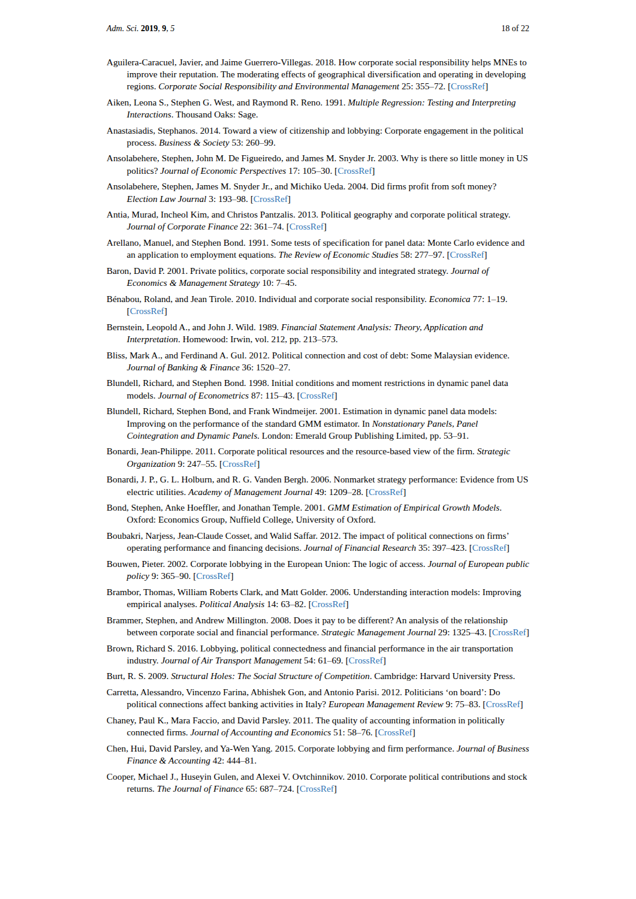Adm. Sci. 2019, 9, 5
18 of 22
Aguilera-Caracuel, Javier, and Jaime Guerrero-Villegas. 2018. How corporate social responsibility helps MNEs to improve their reputation. The moderating effects of geographical diversification and operating in developing regions. Corporate Social Responsibility and Environmental Management 25: 355–72. [CrossRef]
Aiken, Leona S., Stephen G. West, and Raymond R. Reno. 1991. Multiple Regression: Testing and Interpreting Interactions. Thousand Oaks: Sage.
Anastasiadis, Stephanos. 2014. Toward a view of citizenship and lobbying: Corporate engagement in the political process. Business & Society 53: 260–99.
Ansolabehere, Stephen, John M. De Figueiredo, and James M. Snyder Jr. 2003. Why is there so little money in US politics? Journal of Economic Perspectives 17: 105–30. [CrossRef]
Ansolabehere, Stephen, James M. Snyder Jr., and Michiko Ueda. 2004. Did firms profit from soft money? Election Law Journal 3: 193–98. [CrossRef]
Antia, Murad, Incheol Kim, and Christos Pantzalis. 2013. Political geography and corporate political strategy. Journal of Corporate Finance 22: 361–74. [CrossRef]
Arellano, Manuel, and Stephen Bond. 1991. Some tests of specification for panel data: Monte Carlo evidence and an application to employment equations. The Review of Economic Studies 58: 277–97. [CrossRef]
Baron, David P. 2001. Private politics, corporate social responsibility and integrated strategy. Journal of Economics & Management Strategy 10: 7–45.
Bénabou, Roland, and Jean Tirole. 2010. Individual and corporate social responsibility. Economica 77: 1–19. [CrossRef]
Bernstein, Leopold A., and John J. Wild. 1989. Financial Statement Analysis: Theory, Application and Interpretation. Homewood: Irwin, vol. 212, pp. 213–573.
Bliss, Mark A., and Ferdinand A. Gul. 2012. Political connection and cost of debt: Some Malaysian evidence. Journal of Banking & Finance 36: 1520–27.
Blundell, Richard, and Stephen Bond. 1998. Initial conditions and moment restrictions in dynamic panel data models. Journal of Econometrics 87: 115–43. [CrossRef]
Blundell, Richard, Stephen Bond, and Frank Windmeijer. 2001. Estimation in dynamic panel data models: Improving on the performance of the standard GMM estimator. In Nonstationary Panels, Panel Cointegration and Dynamic Panels. London: Emerald Group Publishing Limited, pp. 53–91.
Bonardi, Jean-Philippe. 2011. Corporate political resources and the resource-based view of the firm. Strategic Organization 9: 247–55. [CrossRef]
Bonardi, J. P., G. L. Holburn, and R. G. Vanden Bergh. 2006. Nonmarket strategy performance: Evidence from US electric utilities. Academy of Management Journal 49: 1209–28. [CrossRef]
Bond, Stephen, Anke Hoeffler, and Jonathan Temple. 2001. GMM Estimation of Empirical Growth Models. Oxford: Economics Group, Nuffield College, University of Oxford.
Boubakri, Narjess, Jean-Claude Cosset, and Walid Saffar. 2012. The impact of political connections on firms’ operating performance and financing decisions. Journal of Financial Research 35: 397–423. [CrossRef]
Bouwen, Pieter. 2002. Corporate lobbying in the European Union: The logic of access. Journal of European public policy 9: 365–90. [CrossRef]
Brambor, Thomas, William Roberts Clark, and Matt Golder. 2006. Understanding interaction models: Improving empirical analyses. Political Analysis 14: 63–82. [CrossRef]
Brammer, Stephen, and Andrew Millington. 2008. Does it pay to be different? An analysis of the relationship between corporate social and financial performance. Strategic Management Journal 29: 1325–43. [CrossRef]
Brown, Richard S. 2016. Lobbying, political connectedness and financial performance in the air transportation industry. Journal of Air Transport Management 54: 61–69. [CrossRef]
Burt, R. S. 2009. Structural Holes: The Social Structure of Competition. Cambridge: Harvard University Press.
Carretta, Alessandro, Vincenzo Farina, Abhishek Gon, and Antonio Parisi. 2012. Politicians ‘on board’: Do political connections affect banking activities in Italy? European Management Review 9: 75–83. [CrossRef]
Chaney, Paul K., Mara Faccio, and David Parsley. 2011. The quality of accounting information in politically connected firms. Journal of Accounting and Economics 51: 58–76. [CrossRef]
Chen, Hui, David Parsley, and Ya-Wen Yang. 2015. Corporate lobbying and firm performance. Journal of Business Finance & Accounting 42: 444–81.
Cooper, Michael J., Huseyin Gulen, and Alexei V. Ovtchinnikov. 2010. Corporate political contributions and stock returns. The Journal of Finance 65: 687–724. [CrossRef]